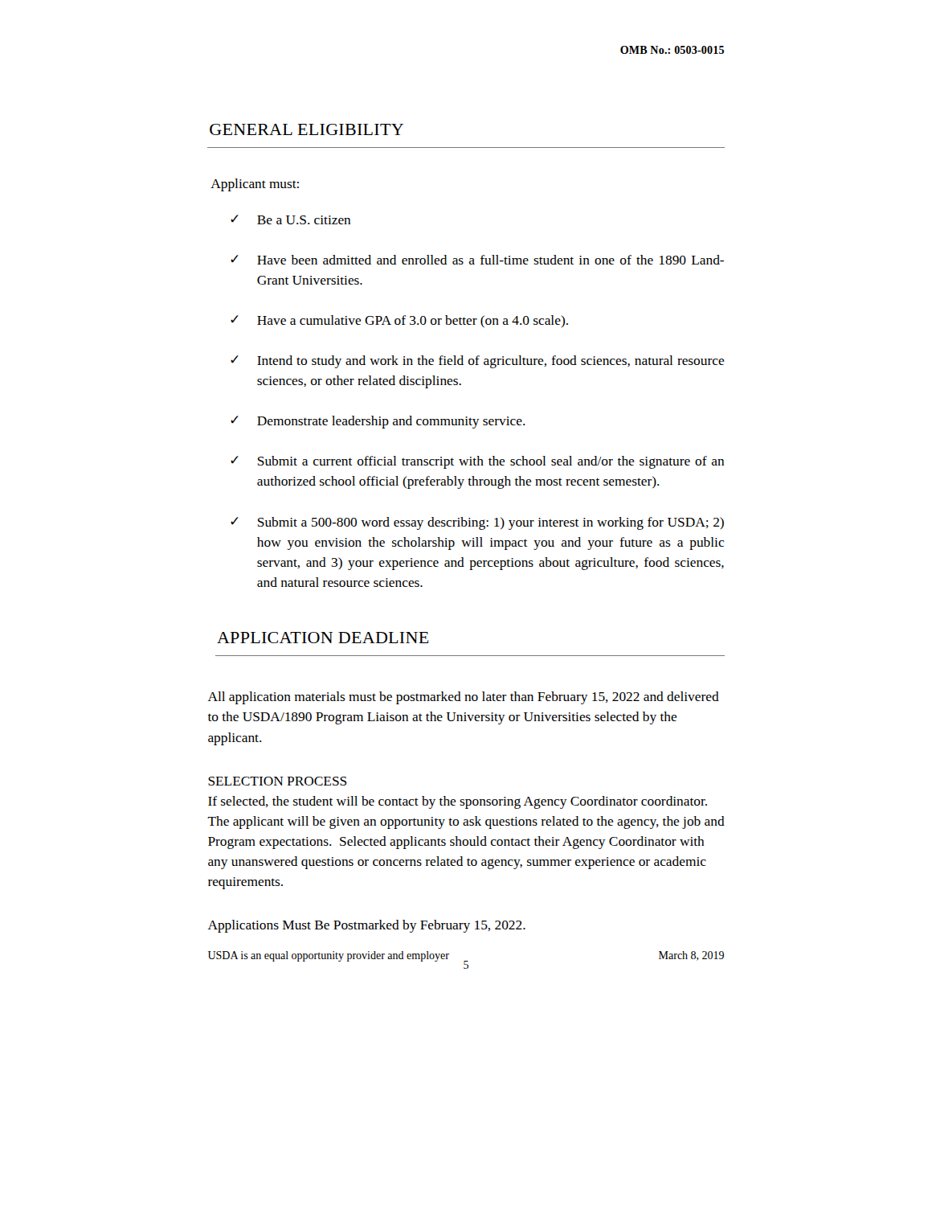OMB No.: 0503-0015
GENERAL ELIGIBILITY
Applicant must:
Be a U.S. citizen
Have been admitted and enrolled as a full-time student in one of the 1890 Land-Grant Universities.
Have a cumulative GPA of 3.0 or better (on a 4.0 scale).
Intend to study and work in the field of agriculture, food sciences, natural resource sciences, or other related disciplines.
Demonstrate leadership and community service.
Submit a current official transcript with the school seal and/or the signature of an authorized school official (preferably through the most recent semester).
Submit a 500-800 word essay describing: 1) your interest in working for USDA; 2) how you envision the scholarship will impact you and your future as a public servant, and 3) your experience and perceptions about agriculture, food sciences, and natural resource sciences.
APPLICATION DEADLINE
All application materials must be postmarked no later than February 15, 2022 and delivered to the USDA/1890 Program Liaison at the University or Universities selected by the applicant.
SELECTION PROCESS
If selected, the student will be contact by the sponsoring Agency Coordinator coordinator. The applicant will be given an opportunity to ask questions related to the agency, the job and Program expectations. Selected applicants should contact their Agency Coordinator with any unanswered questions or concerns related to agency, summer experience or academic requirements.
Applications Must Be Postmarked by February 15, 2022.
USDA is an equal opportunity provider and employer
March 8, 2019
5